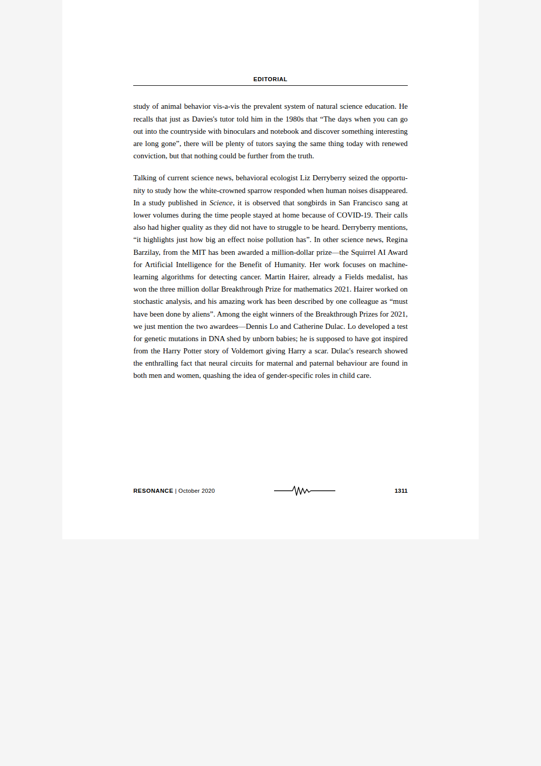EDITORIAL
study of animal behavior vis-a-vis the prevalent system of natural science education. He recalls that just as Davies's tutor told him in the 1980s that “The days when you can go out into the countryside with binoculars and notebook and discover something interesting are long gone”, there will be plenty of tutors saying the same thing today with renewed conviction, but that nothing could be further from the truth.
Talking of current science news, behavioral ecologist Liz Derryberry seized the opportunity to study how the white-crowned sparrow responded when human noises disappeared. In a study published in Science, it is observed that songbirds in San Francisco sang at lower volumes during the time people stayed at home because of COVID-19. Their calls also had higher quality as they did not have to struggle to be heard. Derryberry mentions, “it highlights just how big an effect noise pollution has”. In other science news, Regina Barzilay, from the MIT has been awarded a million-dollar prize—the Squirrel AI Award for Artificial Intelligence for the Benefit of Humanity. Her work focuses on machine-learning algorithms for detecting cancer. Martin Hairer, already a Fields medalist, has won the three million dollar Breakthrough Prize for mathematics 2021. Hairer worked on stochastic analysis, and his amazing work has been described by one colleague as “must have been done by aliens”. Among the eight winners of the Breakthrough Prizes for 2021, we just mention the two awardees—Dennis Lo and Catherine Dulac. Lo developed a test for genetic mutations in DNA shed by unborn babies; he is supposed to have got inspired from the Harry Potter story of Voldemort giving Harry a scar. Dulac's research showed the enthralling fact that neural circuits for maternal and paternal behaviour are found in both men and women, quashing the idea of gender-specific roles in child care.
RESONANCE | October 2020
1311